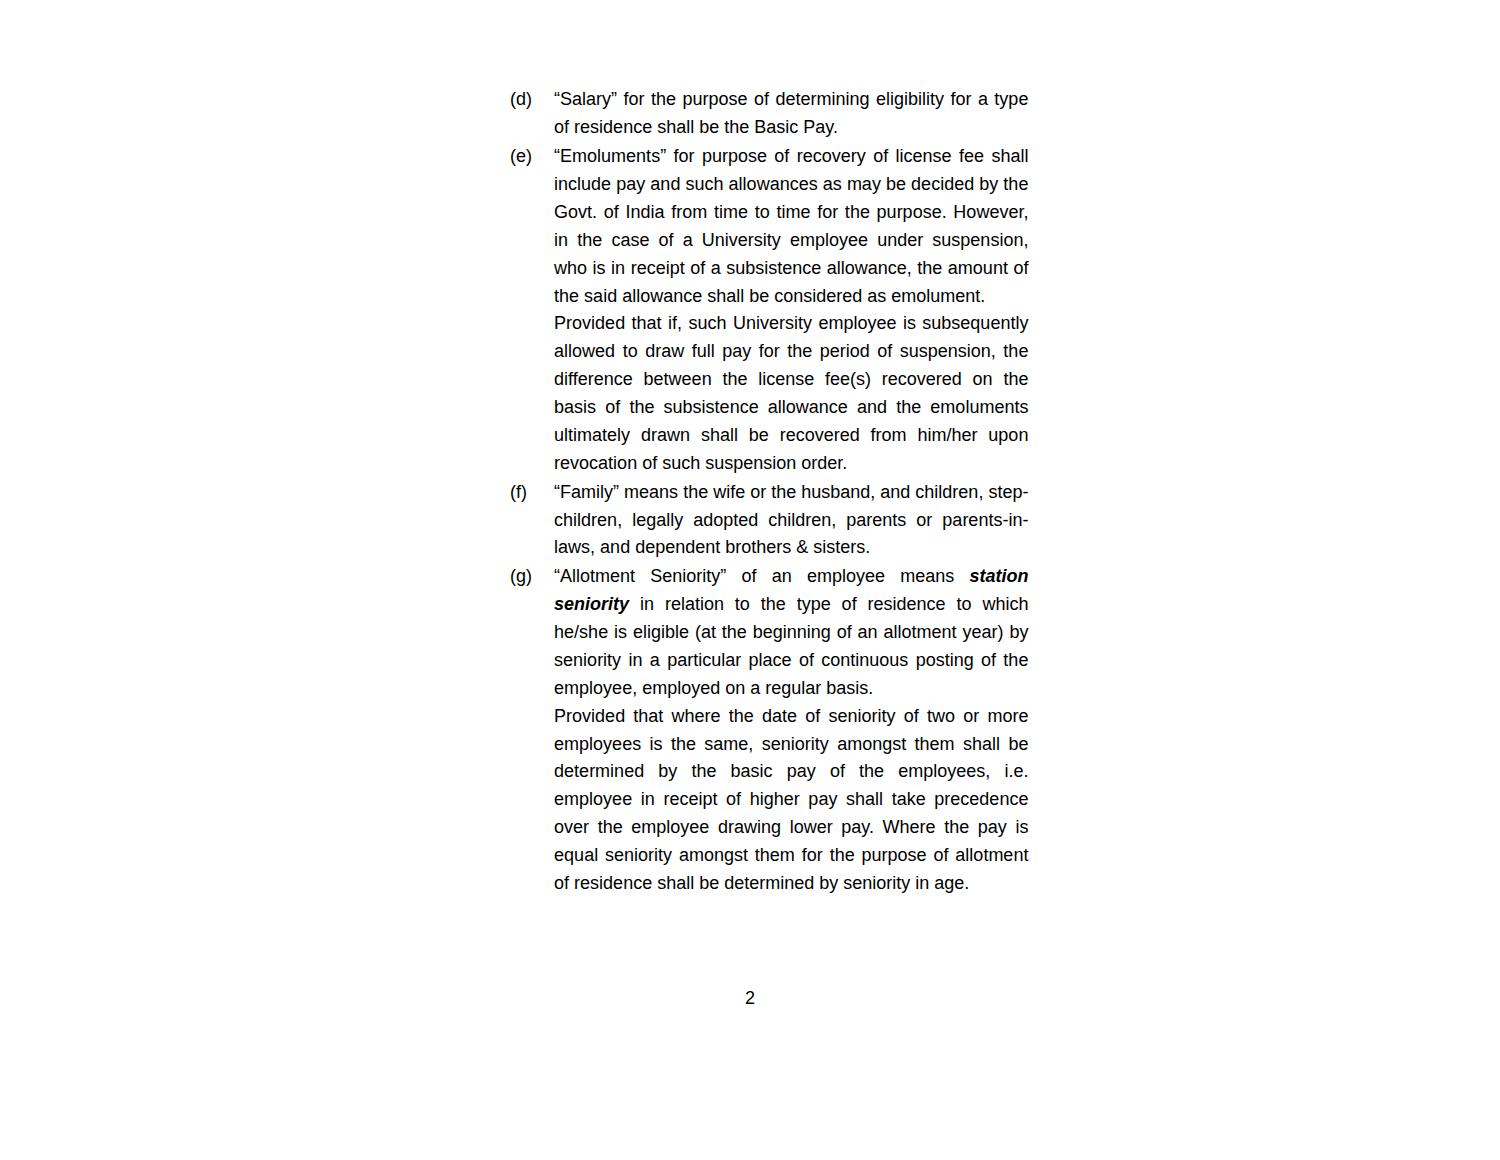(d)
“Salary” for the purpose of determining eligibility for a type of residence shall be the Basic Pay.
(e)
“Emoluments” for purpose of recovery of license fee shall include pay and such allowances as may be decided by the Govt. of India from time to time for the purpose. However, in the case of a University employee under suspension, who is in receipt of a subsistence allowance, the amount of the said allowance shall be considered as emolument.
Provided that if, such University employee is subsequently allowed to draw full pay for the period of suspension, the difference between the license fee(s) recovered on the basis of the subsistence allowance and the emoluments ultimately drawn shall be recovered from him/her upon revocation of such suspension order.
(f)
“Family” means the wife or the husband, and children, step-children, legally adopted children, parents or parents-in-laws, and dependent brothers & sisters.
(g)
“Allotment Seniority” of an employee means station seniority in relation to the type of residence to which he/she is eligible (at the beginning of an allotment year) by seniority in a particular place of continuous posting of the employee, employed on a regular basis.
Provided that where the date of seniority of two or more employees is the same, seniority amongst them shall be determined by the basic pay of the employees, i.e. employee in receipt of higher pay shall take precedence over the employee drawing lower pay. Where the pay is equal seniority amongst them for the purpose of allotment of residence shall be determined by seniority in age.
2